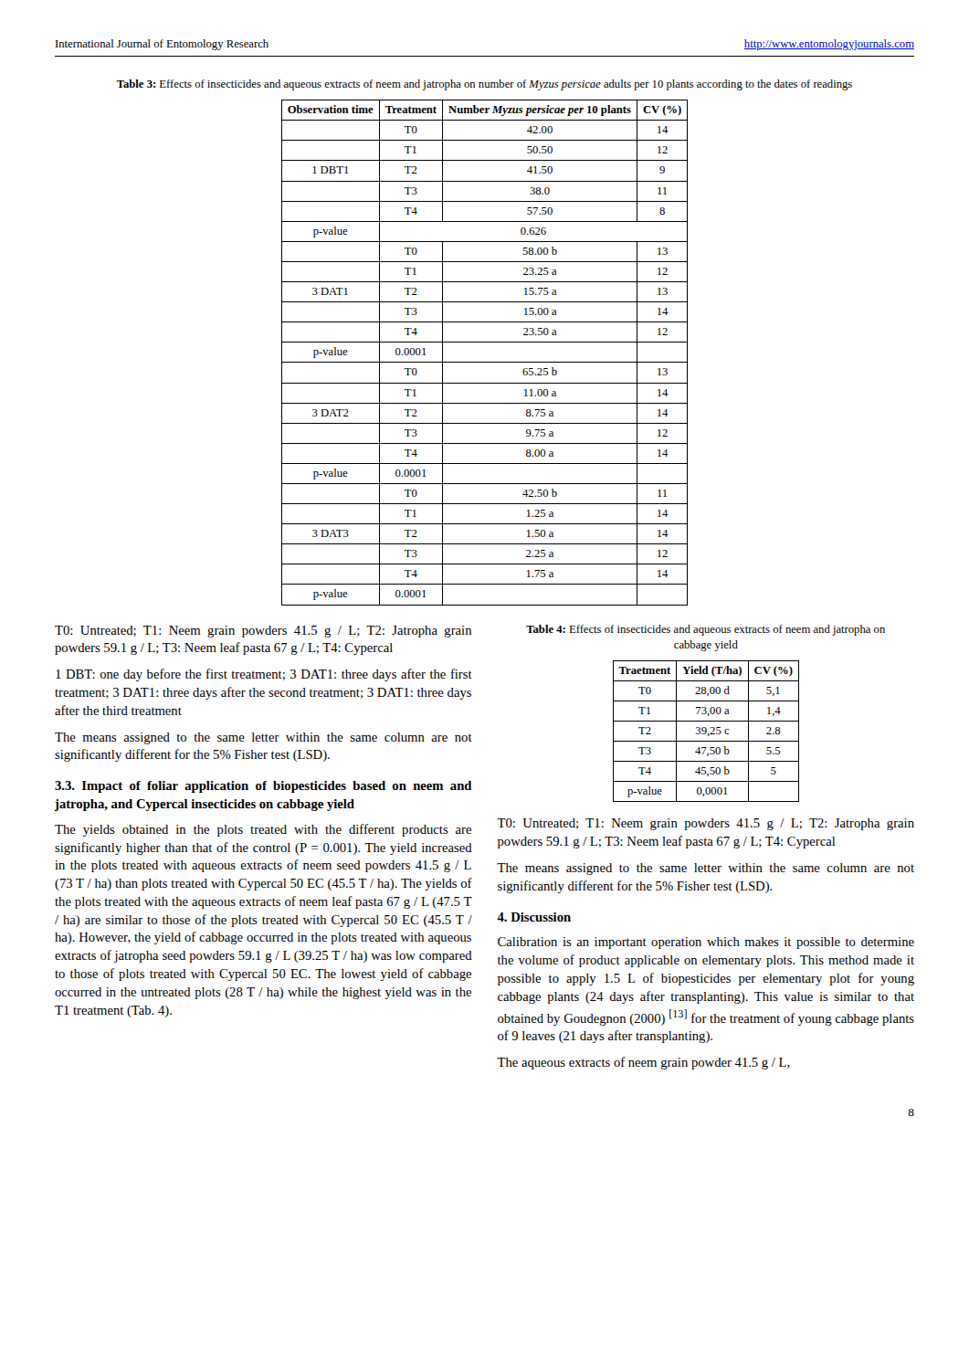International Journal of Entomology Research http://www.entomologyjournals.com
Table 3: Effects of insecticides and aqueous extracts of neem and jatropha on number of Myzus persicae adults per 10 plants according to the dates of readings
| Observation time | Treatment | Number Myzus persicae per 10 plants | CV (%) |
| --- | --- | --- | --- |
| | T0 | 42.00 | 14 |
| | T1 | 50.50 | 12 |
| 1 DBT1 | T2 | 41.50 | 9 |
| | T3 | 38.0 | 11 |
| | T4 | 57.50 | 8 |
| p-value | 0.626 |
| | T0 | 58.00 b | 13 |
| | T1 | 23.25 a | 12 |
| 3 DAT1 | T2 | 15.75 a | 13 |
| | T3 | 15.00 a | 14 |
| | T4 | 23.50 a | 12 |
| p-value | 0.0001 | | |
| | T0 | 65.25 b | 13 |
| | T1 | 11.00 a | 14 |
| 3 DAT2 | T2 | 8.75 a | 14 |
| | T3 | 9.75 a | 12 |
| | T4 | 8.00 a | 14 |
| p-value | 0.0001 | | |
| | T0 | 42.50 b | 11 |
| | T1 | 1.25 a | 14 |
| 3 DAT3 | T2 | 1.50 a | 14 |
| | T3 | 2.25 a | 12 |
| | T4 | 1.75 a | 14 |
| p-value | 0.0001 | | |
T0: Untreated; T1: Neem grain powders 41.5 g / L; T2: Jatropha grain powders 59.1 g / L; T3: Neem leaf pasta 67 g / L; T4: Cypercal
1 DBT: one day before the first treatment; 3 DAT1: three days after the first treatment; 3 DAT1: three days after the second treatment; 3 DAT1: three days after the third treatment
The means assigned to the same letter within the same column are not significantly different for the 5% Fisher test (LSD).
3.3. Impact of foliar application of biopesticides based on neem and jatropha, and Cypercal insecticides on cabbage yield
The yields obtained in the plots treated with the different products are significantly higher than that of the control (P = 0.001). The yield increased in the plots treated with aqueous extracts of neem seed powders 41.5 g / L (73 T / ha) than plots treated with Cypercal 50 EC (45.5 T / ha). The yields of the plots treated with the aqueous extracts of neem leaf pasta 67 g / L (47.5 T / ha) are similar to those of the plots treated with Cypercal 50 EC (45.5 T / ha). However, the yield of cabbage occurred in the plots treated with aqueous extracts of jatropha seed powders 59.1 g / L (39.25 T / ha) was low compared to those of plots treated with Cypercal 50 EC. The lowest yield of cabbage occurred in the untreated plots (28 T / ha) while the highest yield was in the T1 treatment (Tab. 4).
Table 4: Effects of insecticides and aqueous extracts of neem and jatropha on cabbage yield
| Traetment | Yield (T/ha) | CV (%) |
| --- | --- | --- |
| T0 | 28,00 d | 5,1 |
| T1 | 73,00 a | 1,4 |
| T2 | 39,25 c | 2.8 |
| T3 | 47,50 b | 5.5 |
| T4 | 45,50 b | 5 |
| p-value | 0,0001 | |
T0: Untreated; T1: Neem grain powders 41.5 g / L; T2: Jatropha grain powders 59.1 g / L; T3: Neem leaf pasta 67 g / L; T4: Cypercal
The means assigned to the same letter within the same column are not significantly different for the 5% Fisher test (LSD).
4. Discussion
Calibration is an important operation which makes it possible to determine the volume of product applicable on elementary plots. This method made it possible to apply 1.5 L of biopesticides per elementary plot for young cabbage plants (24 days after transplanting). This value is similar to that obtained by Goudegnon (2000) [13] for the treatment of young cabbage plants of 9 leaves (21 days after transplanting).
The aqueous extracts of neem grain powder 41.5 g / L,
8